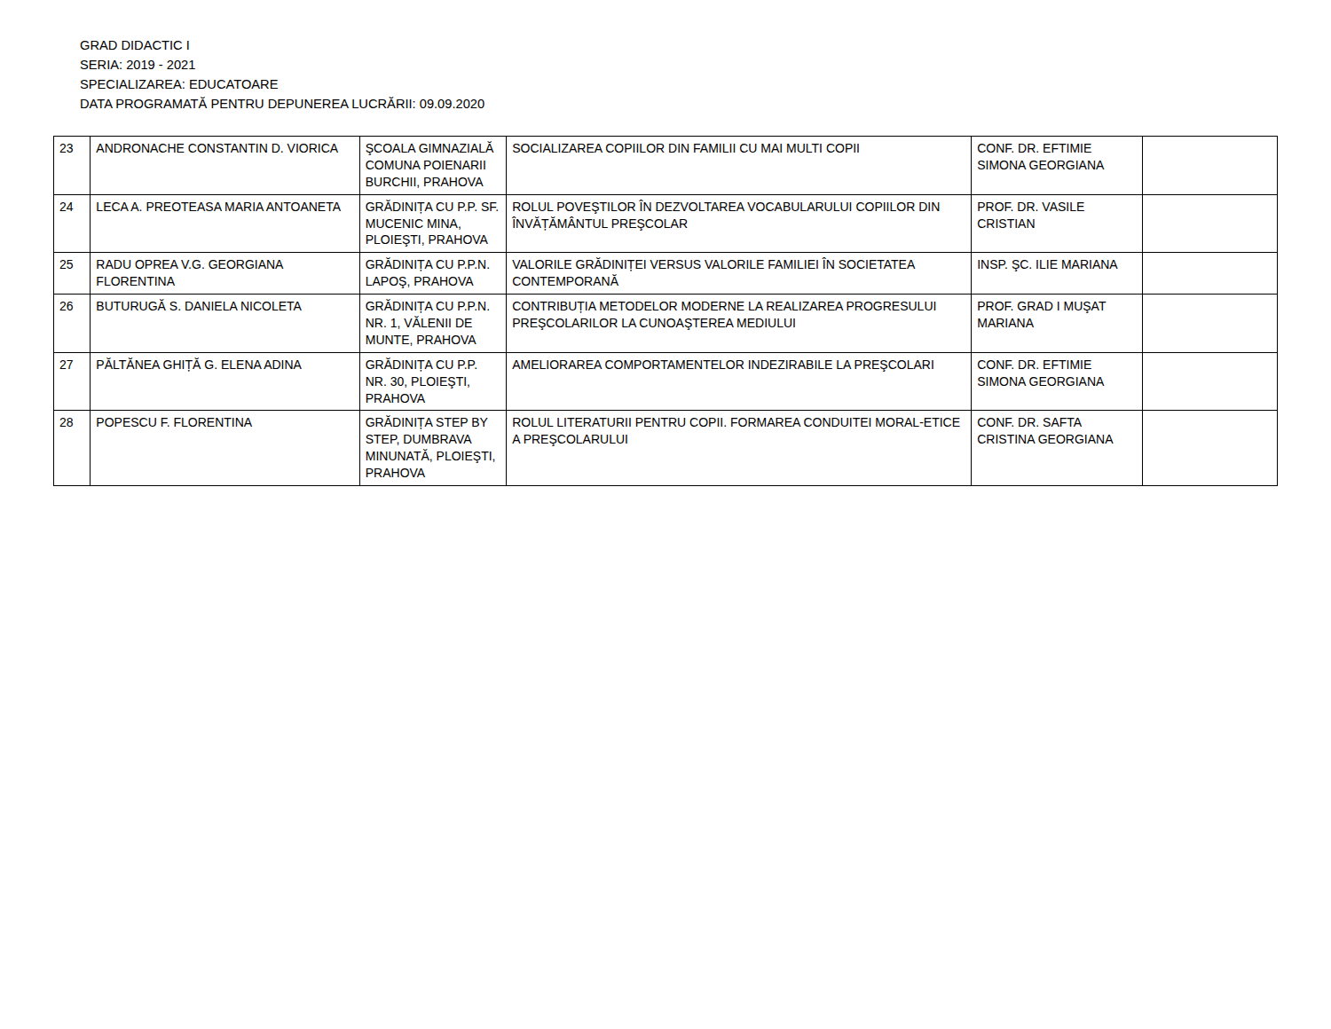GRAD DIDACTIC I
SERIA: 2019 - 2021
SPECIALIZAREA: EDUCATOARE
DATA PROGRAMATĂ PENTRU DEPUNEREA LUCRĂRII: 09.09.2020
| 23 | ANDRONACHE CONSTANTIN D. VIORICA | ŞCOALA GIMNAZIALĂ COMUNA POIENARII BURCHII, PRAHOVA | SOCIALIZAREA COPIILOR DIN FAMILII CU MAI MULTI COPII | CONF. DR. EFTIMIE SIMONA GEORGIANA | |
| 24 | LECA A. PREOTEASA MARIA ANTOANETA | GRĂDINIȚA CU P.P. SF. MUCENIC MINA, PLOIEŞTI, PRAHOVA | ROLUL POVEŞTILOR ÎN DEZVOLTAREA VOCABULARULUI COPIILOR DIN ÎNVĂȚĂMÂNTUL PREŞCOLAR | PROF. DR. VASILE CRISTIAN | |
| 25 | RADU OPREA V.G. GEORGIANA FLORENTINA | GRĂDINIȚA CU P.P.N. LAPOŞ, PRAHOVA | VALORILE GRĂDINIȚEI VERSUS VALORILE FAMILIEI ÎN SOCIETATEA CONTEMPORANĂ | INSP. ŞC. ILIE MARIANA | |
| 26 | BUTURUGĂ S. DANIELA NICOLETA | GRĂDINIȚA CU P.P.N. NR. 1, VĂLENII DE MUNTE, PRAHOVA | CONTRIBUȚIA METODELOR MODERNE LA REALIZAREA PROGRESULUI PREŞCOLARILOR LA CUNOAŞTEREA MEDIULUI | PROF. GRAD I MUŞAT MARIANA | |
| 27 | PĂLTĂNEA GHIȚĂ G. ELENA ADINA | GRĂDINIȚA CU P.P. NR. 30, PLOIEŞTI, PRAHOVA | AMELIORAREA COMPORTAMENTELOR INDEZIRABILE LA PREŞCOLARI | CONF. DR. EFTIMIE SIMONA GEORGIANA | |
| 28 | POPESCU F. FLORENTINA | GRĂDINIȚA STEP BY STEP, DUMBRAVA MINUNATĂ, PLOIEŞTI, PRAHOVA | ROLUL LITERATURII PENTRU COPII. FORMAREA CONDUITEI MORAL-ETICE A PREŞCOLARULUI | CONF. DR. SAFTA CRISTINA GEORGIANA | |